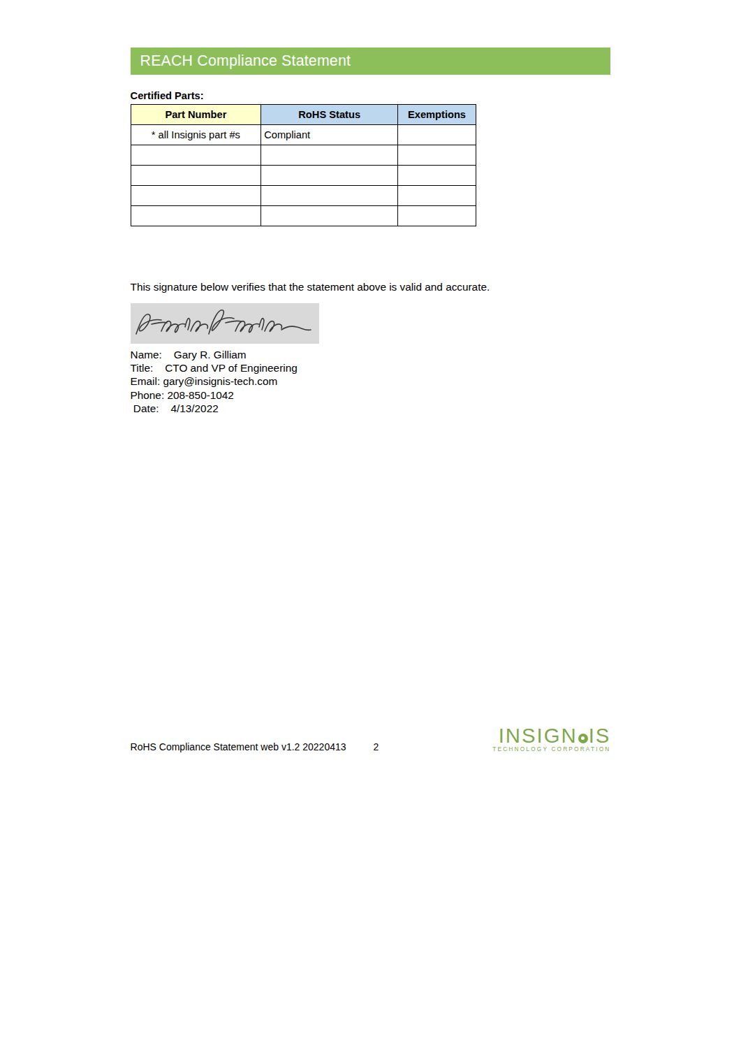REACH Compliance Statement
Certified Parts:
| Part Number | RoHS Status | Exemptions |
| --- | --- | --- |
| * all Insignis part #s | Compliant | |
This signature below verifies that the statement above is valid and accurate.
Name: Gary R. Gilliam
Title: CTO and VP of Engineering
Email: gary@insignis-tech.com
Phone: 208-850-1042
Date: 4/13/2022
RoHS Compliance Statement web v1.2 20220413 2
INSIGN IS
TECHNOLOGY CORPORATION